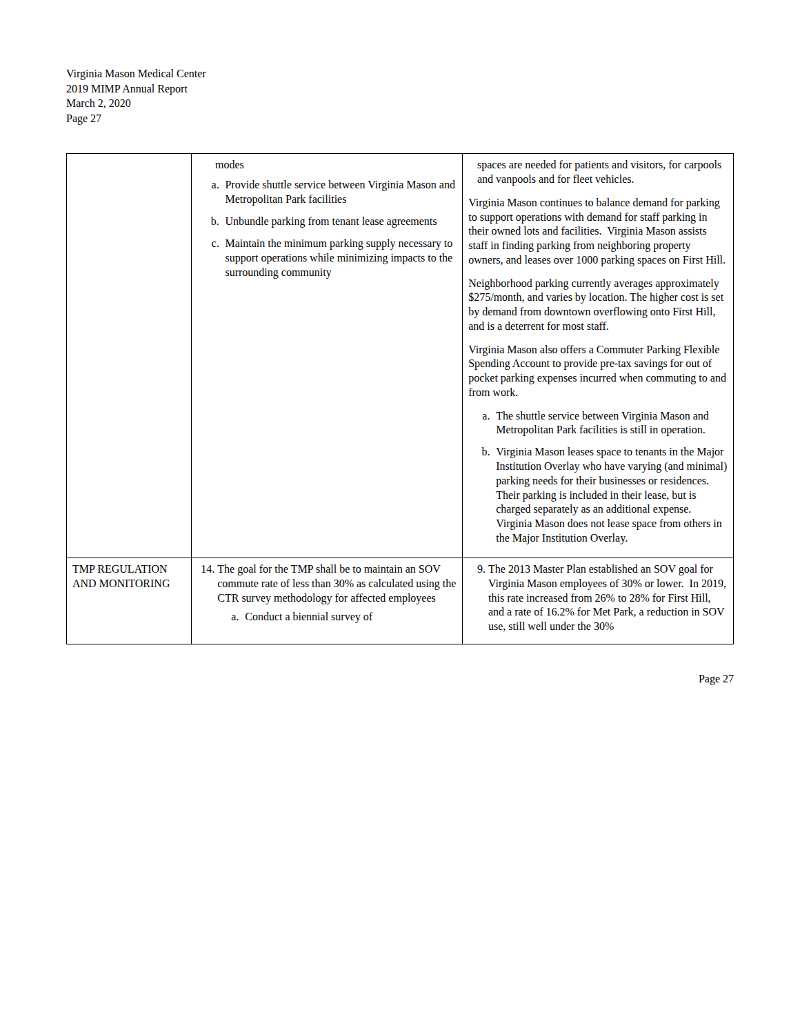Virginia Mason Medical Center
2019 MIMP Annual Report
March 2, 2020
Page 27
| | modes Provide shuttle service between Virginia Mason and Metropolitan Park facilities Unbundle parking from tenant lease agreements Maintain the minimum parking supply necessary to support operations while minimizing impacts to the surrounding community | spaces are needed for patients and visitors, for carpools and vanpools and for fleet vehicles. Virginia Mason continues to balance demand for parking to support operations with demand for staff parking in their owned lots and facilities. Virginia Mason assists staff in finding parking from neighboring property owners, and leases over 1000 parking spaces on First Hill. Neighborhood parking currently averages approximately $275/month, and varies by location. The higher cost is set by demand from downtown overflowing onto First Hill, and is a deterrent for most staff. Virginia Mason also offers a Commuter Parking Flexible Spending Account to provide pre-tax savings for out of pocket parking expenses incurred when commuting to and from work. The shuttle service between Virginia Mason and Metropolitan Park facilities is still in operation. Virginia Mason leases space to tenants in the Major Institution Overlay who have varying (and minimal) parking needs for their businesses or residences. Their parking is included in their lease, but is charged separately as an additional expense. Virginia Mason does not lease space from others in the Major Institution Overlay. |
| TMP REGULATION AND MONITORING | The goal for the TMP shall be to maintain an SOV commute rate of less than 30% as calculated using the CTR survey methodology for affected employees Conduct a biennial survey of | The 2013 Master Plan established an SOV goal for Virginia Mason employees of 30% or lower. In 2019, this rate increased from 26% to 28% for First Hill, and a rate of 16.2% for Met Park, a reduction in SOV use, still well under the 30% |
Page 27